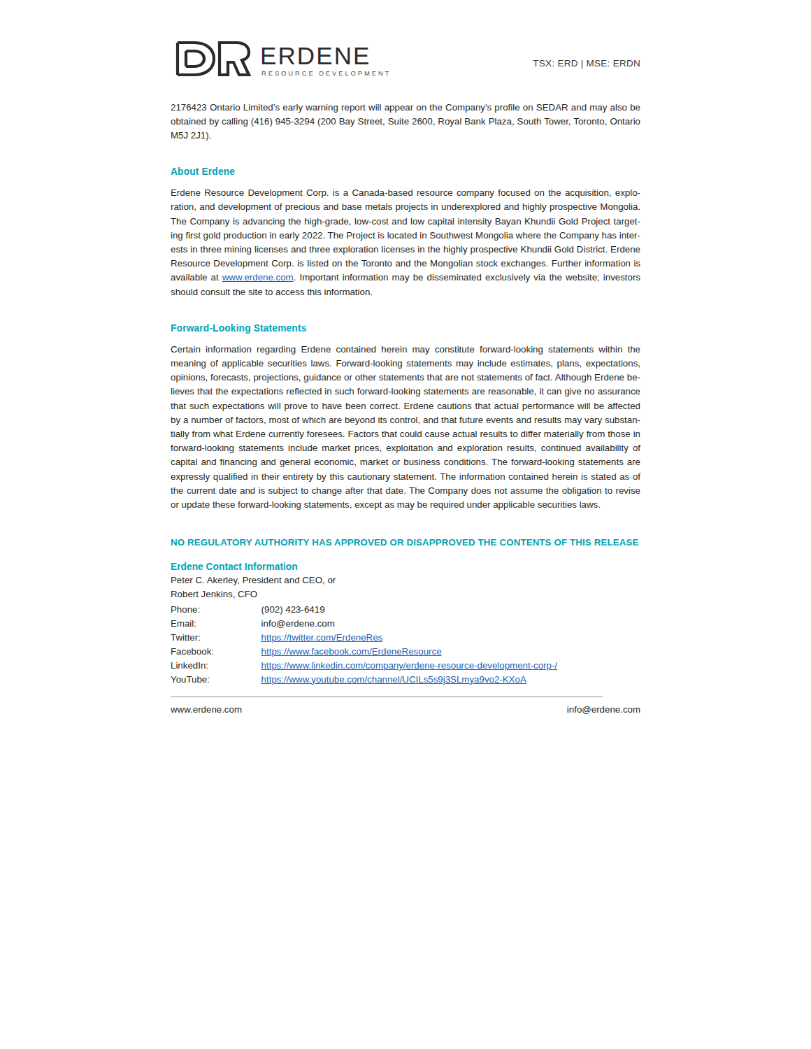ERDENE
RESOURCE DEVELOPMENT
TSX: ERD | MSE: ERDN
2176423 Ontario Limited’s early warning report will appear on the Company's profile on SEDAR and may also be obtained by calling (416) 945-3294 (200 Bay Street, Suite 2600, Royal Bank Plaza, South Tower, Toronto, Ontario M5J 2J1).
About Erdene
Erdene Resource Development Corp. is a Canada-based resource company focused on the acquisition, exploration, and development of precious and base metals projects in underexplored and highly prospective Mongolia. The Company is advancing the high-grade, low-cost and low capital intensity Bayan Khundii Gold Project targeting first gold production in early 2022. The Project is located in Southwest Mongolia where the Company has interests in three mining licenses and three exploration licenses in the highly prospective Khundii Gold District. Erdene Resource Development Corp. is listed on the Toronto and the Mongolian stock exchanges. Further information is available at www.erdene.com. Important information may be disseminated exclusively via the website; investors should consult the site to access this information.
Forward-Looking Statements
Certain information regarding Erdene contained herein may constitute forward-looking statements within the meaning of applicable securities laws. Forward-looking statements may include estimates, plans, expectations, opinions, forecasts, projections, guidance or other statements that are not statements of fact. Although Erdene believes that the expectations reflected in such forward-looking statements are reasonable, it can give no assurance that such expectations will prove to have been correct. Erdene cautions that actual performance will be affected by a number of factors, most of which are beyond its control, and that future events and results may vary substantially from what Erdene currently foresees. Factors that could cause actual results to differ materially from those in forward-looking statements include market prices, exploitation and exploration results, continued availability of capital and financing and general economic, market or business conditions. The forward-looking statements are expressly qualified in their entirety by this cautionary statement. The information contained herein is stated as of the current date and is subject to change after that date. The Company does not assume the obligation to revise or update these forward-looking statements, except as may be required under applicable securities laws.
NO REGULATORY AUTHORITY HAS APPROVED OR DISAPPROVED THE CONTENTS OF THIS RELEASE
Erdene Contact Information
Peter C. Akerley, President and CEO, or
Robert Jenkins, CFO
| Phone: | (902) 423-6419 |
| Email: | info@erdene.com |
| Twitter: | https://twitter.com/ErdeneRes |
| Facebook: | https://www.facebook.com/ErdeneResource |
| LinkedIn: | https://www.linkedin.com/company/erdene-resource-development-corp-/ |
| YouTube: | https://www.youtube.com/channel/UCILs5s9j3SLmya9vo2-KXoA |
www.erdene.com info@erdene.com